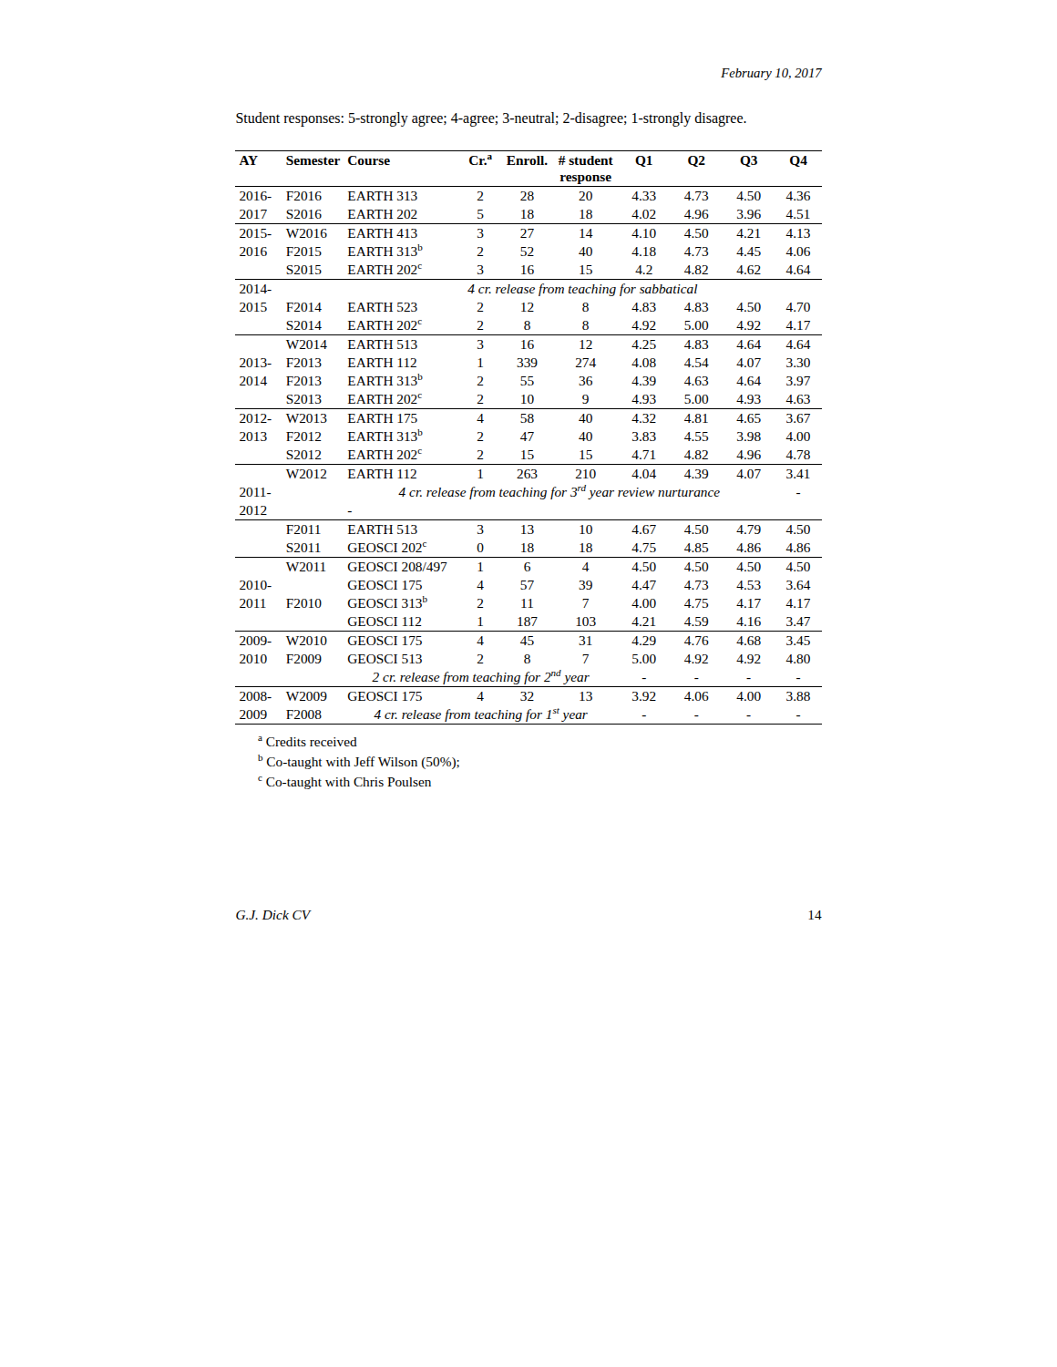February 10, 2017
Student responses: 5-strongly agree; 4-agree; 3-neutral; 2-disagree; 1-strongly disagree.
| AY | Semester | Course | Cr. a | Enroll. | # student response | Q1 | Q2 | Q3 | Q4 |
| --- | --- | --- | --- | --- | --- | --- | --- | --- | --- |
| 2016- | F2016 | EARTH 313 | 2 | 28 | 20 | 4.33 | 4.73 | 4.50 | 4.36 |
| 2017 | S2016 | EARTH 202 | 5 | 18 | 18 | 4.02 | 4.96 | 3.96 | 4.51 |
| 2015- | W2016 | EARTH 413 | 3 | 27 | 14 | 4.10 | 4.50 | 4.21 | 4.13 |
| 2016 | F2015 | EARTH 313 b | 2 | 52 | 40 | 4.18 | 4.73 | 4.45 | 4.06 |
| | S2015 | EARTH 202 c | 3 | 16 | 15 | 4.2 | 4.82 | 4.62 | 4.64 |
| 2014- | | 4 cr. release from teaching for sabbatical |
| 2015 | F2014 | EARTH 523 | 2 | 12 | 8 | 4.83 | 4.83 | 4.50 | 4.70 |
| | S2014 | EARTH 202 c | 2 | 8 | 8 | 4.92 | 5.00 | 4.92 | 4.17 |
| | W2014 | EARTH 513 | 3 | 16 | 12 | 4.25 | 4.83 | 4.64 | 4.64 |
| 2013- | F2013 | EARTH 112 | 1 | 339 | 274 | 4.08 | 4.54 | 4.07 | 3.30 |
| 2014 | F2013 | EARTH 313 b | 2 | 55 | 36 | 4.39 | 4.63 | 4.64 | 3.97 |
| | S2013 | EARTH 202 c | 2 | 10 | 9 | 4.93 | 5.00 | 4.93 | 4.63 |
| 2012- | W2013 | EARTH 175 | 4 | 58 | 40 | 4.32 | 4.81 | 4.65 | 3.67 |
| 2013 | F2012 | EARTH 313 b | 2 | 47 | 40 | 3.83 | 4.55 | 3.98 | 4.00 |
| | S2012 | EARTH 202 c | 2 | 15 | 15 | 4.71 | 4.82 | 4.96 | 4.78 |
| | W2012 | EARTH 112 | 1 | 263 | 210 | 4.04 | 4.39 | 4.07 | 3.41 |
| 2011- | | 4 cr. release from teaching for 3 rd year review nurturance | - |
| 2012 | | - | | | | | | | |
| | F2011 | EARTH 513 | 3 | 13 | 10 | 4.67 | 4.50 | 4.79 | 4.50 |
| | S2011 | GEOSCI 202 c | 0 | 18 | 18 | 4.75 | 4.85 | 4.86 | 4.86 |
| | W2011 | GEOSCI 208/497 | 1 | 6 | 4 | 4.50 | 4.50 | 4.50 | 4.50 |
| 2010- | | GEOSCI 175 | 4 | 57 | 39 | 4.47 | 4.73 | 4.53 | 3.64 |
| 2011 | F2010 | GEOSCI 313 b | 2 | 11 | 7 | 4.00 | 4.75 | 4.17 | 4.17 |
| | | GEOSCI 112 | 1 | 187 | 103 | 4.21 | 4.59 | 4.16 | 3.47 |
| 2009- | W2010 | GEOSCI 175 | 4 | 45 | 31 | 4.29 | 4.76 | 4.68 | 3.45 |
| 2010 | F2009 | GEOSCI 513 | 2 | 8 | 7 | 5.00 | 4.92 | 4.92 | 4.80 |
| | | 2 cr. release from teaching for 2 nd year | - | - | - | - |
| 2008- | W2009 | GEOSCI 175 | 4 | 32 | 13 | 3.92 | 4.06 | 4.00 | 3.88 |
| 2009 | F2008 | 4 cr. release from teaching for 1 st year | - | - | - | - |
a Credits received
b Co-taught with Jeff Wilson (50%);
c Co-taught with Chris Poulsen
G.J. Dick CV 14